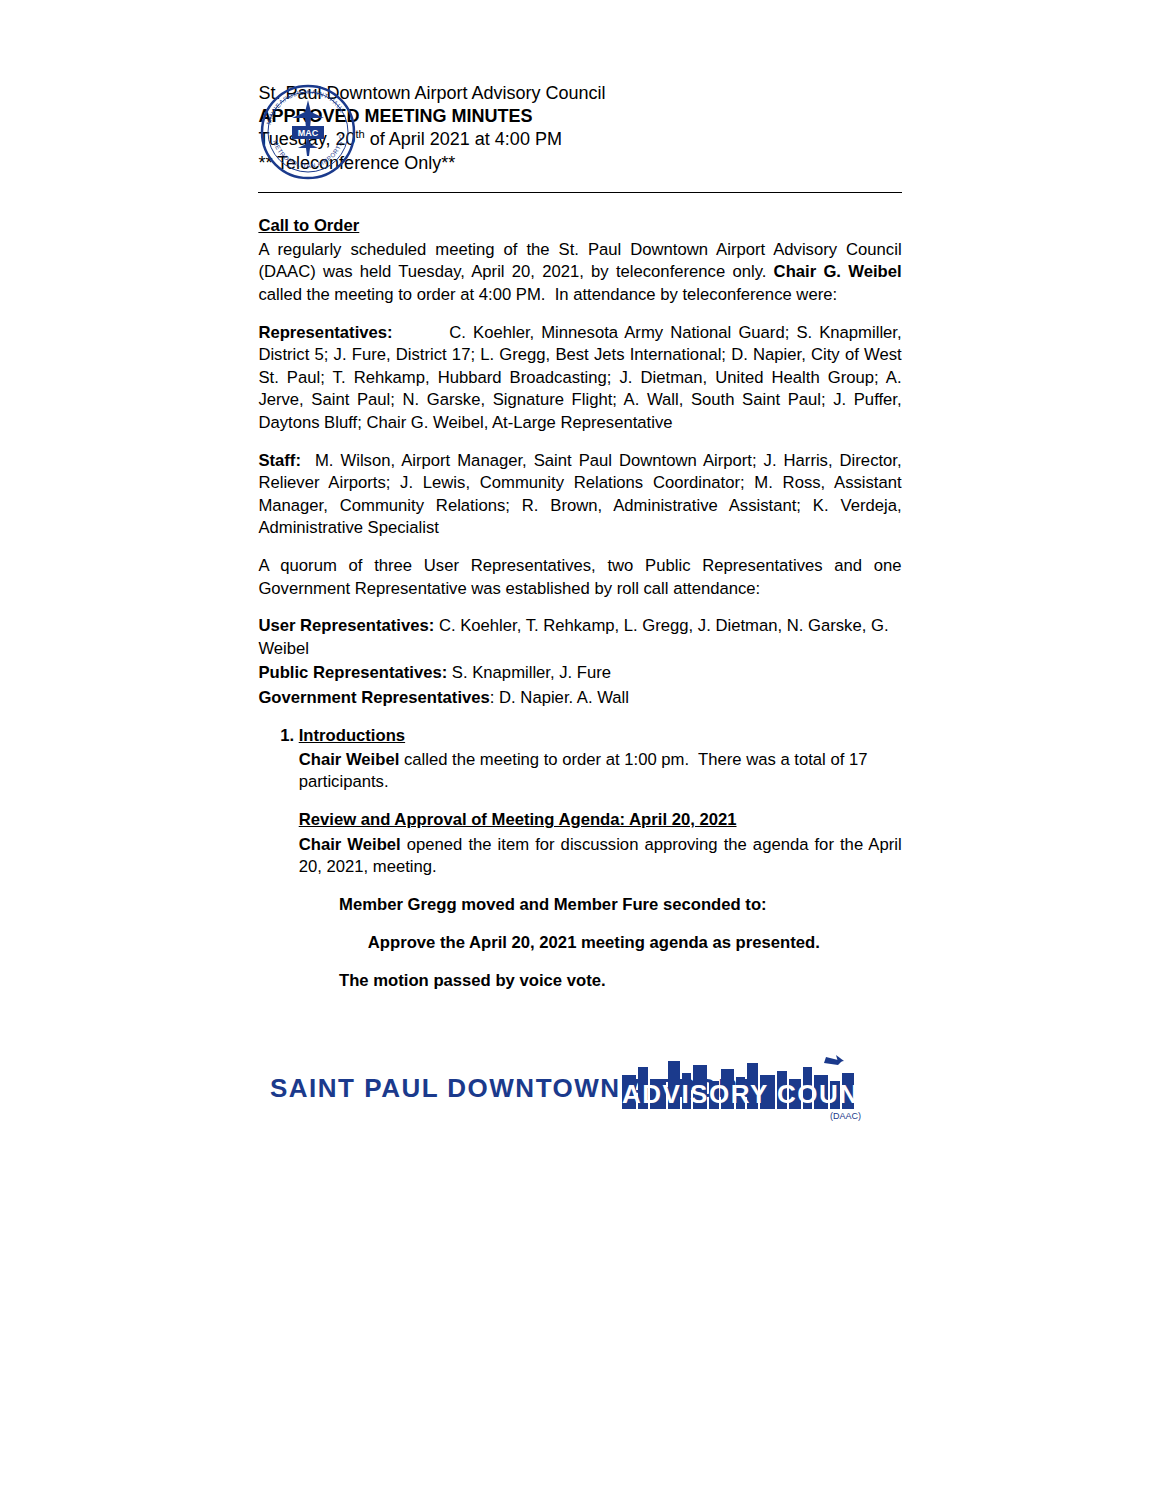MAC MINNEAPOLIS SAINT PAUL METROPOLITAN AIRPORTS COMMISSION
St. Paul Downtown Airport Advisory Council
APPROVED MEETING MINUTES
Tuesday, 20th of April 2021 at 4:00 PM
** Teleconference Only**
Call to Order
A regularly scheduled meeting of the St. Paul Downtown Airport Advisory Council (DAAC) was held Tuesday, April 20, 2021, by teleconference only. Chair G. Weibel called the meeting to order at 4:00 PM. In attendance by teleconference were:
Representatives: C. Koehler, Minnesota Army National Guard; S. Knapmiller, District 5; J. Fure, District 17; L. Gregg, Best Jets International; D. Napier, City of West St. Paul; T. Rehkamp, Hubbard Broadcasting; J. Dietman, United Health Group; A. Jerve, Saint Paul; N. Garske, Signature Flight; A. Wall, South Saint Paul; J. Puffer, Daytons Bluff; Chair G. Weibel, At-Large Representative
Staff: M. Wilson, Airport Manager, Saint Paul Downtown Airport; J. Harris, Director, Reliever Airports; J. Lewis, Community Relations Coordinator; M. Ross, Assistant Manager, Community Relations; R. Brown, Administrative Assistant; K. Verdeja, Administrative Specialist
A quorum of three User Representatives, two Public Representatives and one Government Representative was established by roll call attendance:
User Representatives: C. Koehler, T. Rehkamp, L. Gregg, J. Dietman, N. Garske, G. Weibel
Public Representatives: S. Knapmiller, J. Fure
Government Representatives: D. Napier. A. Wall
Introductions
Chair Weibel called the meeting to order at 1:00 pm. There was a total of 17 participants.
Review and Approval of Meeting Agenda: April 20, 2021
Chair Weibel opened the item for discussion approving the agenda for the April 20, 2021, meeting.
Member Gregg moved and Member Fure seconded to:
Approve the April 20, 2021 meeting agenda as presented.
The motion passed by voice vote.
SAINT PAUL DOWNTOWN AIRPORT ADVISORY COUNCIL (DAAC)